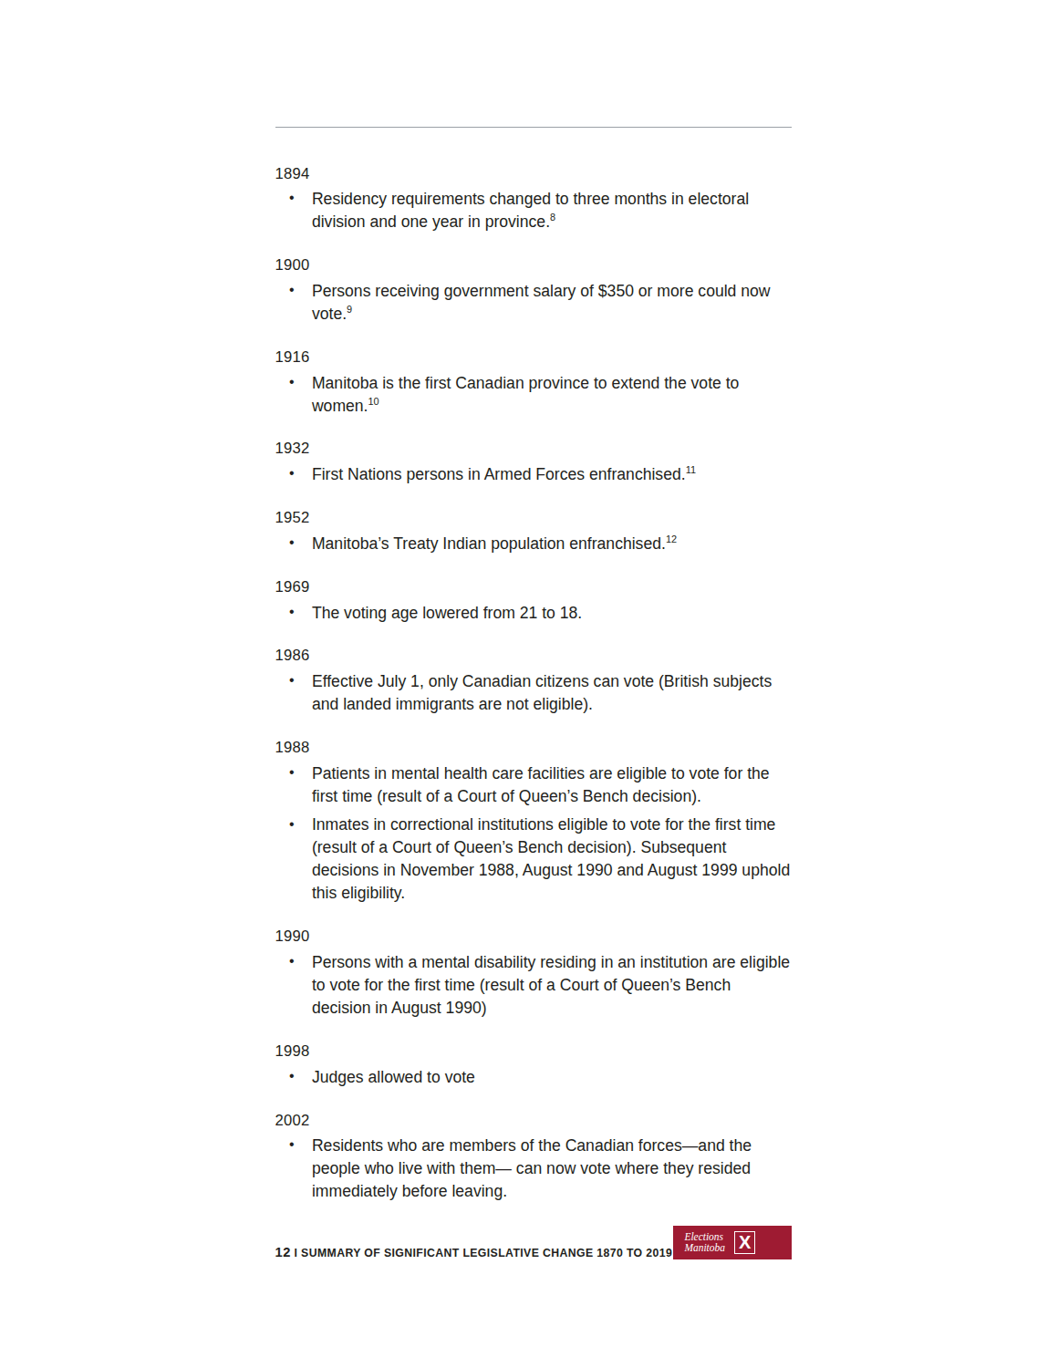1894
Residency requirements changed to three months in electoral division and one year in province.8
1900
Persons receiving government salary of $350 or more could now vote.9
1916
Manitoba is the first Canadian province to extend the vote to women.10
1932
First Nations persons in Armed Forces enfranchised.11
1952
Manitoba’s Treaty Indian population enfranchised.12
1969
The voting age lowered from 21 to 18.
1986
Effective July 1, only Canadian citizens can vote (British subjects and landed immigrants are not eligible).
1988
Patients in mental health care facilities are eligible to vote for the first time (result of a Court of Queen’s Bench decision).
Inmates in correctional institutions eligible to vote for the first time (result of a Court of Queen’s Bench decision). Subsequent decisions in November 1988, August 1990 and August 1999 uphold this eligibility.
1990
Persons with a mental disability residing in an institution are eligible to vote for the first time (result of a Court of Queen’s Bench decision in August 1990)
1998
Judges allowed to vote
2002
Residents who are members of the Canadian forces—and the people who live with them— can now vote where they resided immediately before leaving.
12 I Summary of significant legislative change 1870 to 2019
Elections
Manitoba
X